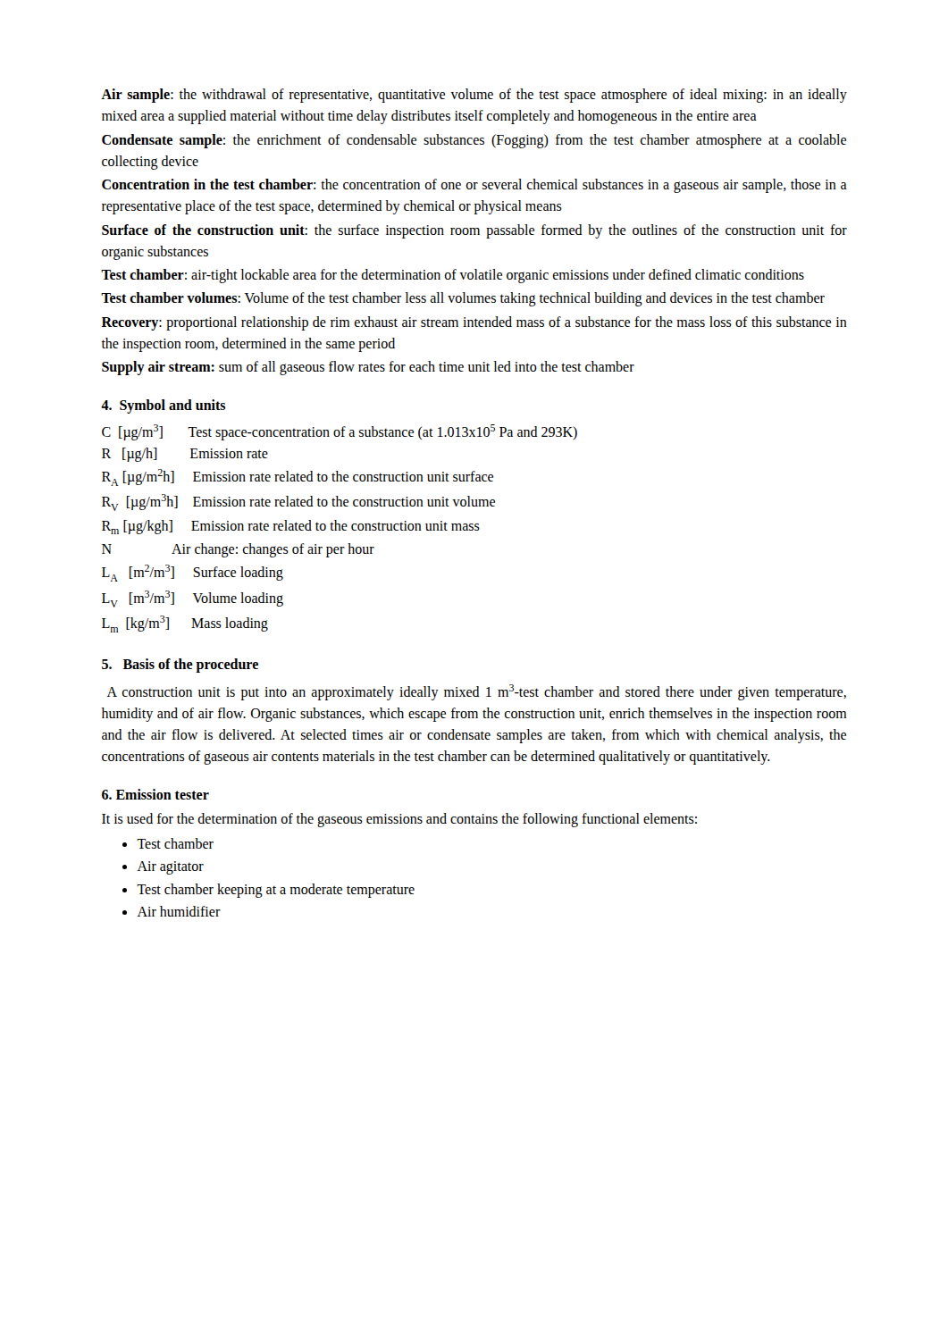Air sample: the withdrawal of representative, quantitative volume of the test space atmosphere of ideal mixing: in an ideally mixed area a supplied material without time delay distributes itself completely and homogeneous in the entire area
Condensate sample: the enrichment of condensable substances (Fogging) from the test chamber atmosphere at a coolable collecting device
Concentration in the test chamber: the concentration of one or several chemical substances in a gaseous air sample, those in a representative place of the test space, determined by chemical or physical means
Surface of the construction unit: the surface inspection room passable formed by the outlines of the construction unit for organic substances
Test chamber: air-tight lockable area for the determination of volatile organic emissions under defined climatic conditions
Test chamber volumes: Volume of the test chamber less all volumes taking technical building and devices in the test chamber
Recovery: proportional relationship de rim exhaust air stream intended mass of a substance for the mass loss of this substance in the inspection room, determined in the same period
Supply air stream: sum of all gaseous flow rates for each time unit led into the test chamber
4. Symbol and units
C [µg/m3] Test space-concentration of a substance (at 1.013x105 Pa and 293K)
R [µg/h] Emission rate
RA [µg/m2h] Emission rate related to the construction unit surface
RV [µg/m3h] Emission rate related to the construction unit volume
Rm [µg/kgh] Emission rate related to the construction unit mass
N Air change: changes of air per hour
LA [m2/m3] Surface loading
LV [m3/m3] Volume loading
Lm [kg/m3] Mass loading
5. Basis of the procedure
A construction unit is put into an approximately ideally mixed 1 m3-test chamber and stored there under given temperature, humidity and of air flow. Organic substances, which escape from the construction unit, enrich themselves in the inspection room and the air flow is delivered. At selected times air or condensate samples are taken, from which with chemical analysis, the concentrations of gaseous air contents materials in the test chamber can be determined qualitatively or quantitatively.
6. Emission tester
It is used for the determination of the gaseous emissions and contains the following functional elements:
Test chamber
Air agitator
Test chamber keeping at a moderate temperature
Air humidifier